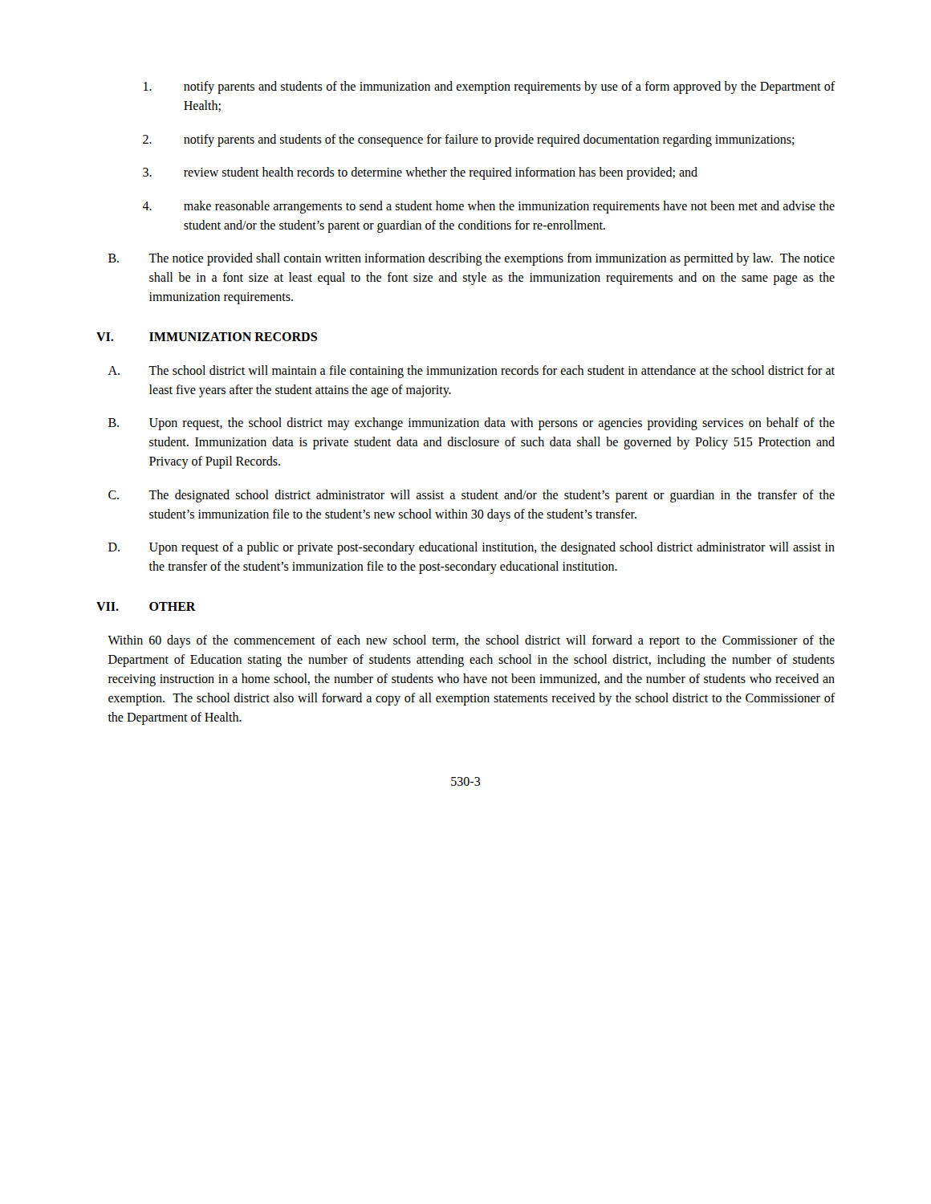1. notify parents and students of the immunization and exemption requirements by use of a form approved by the Department of Health;
2. notify parents and students of the consequence for failure to provide required documentation regarding immunizations;
3. review student health records to determine whether the required information has been provided; and
4. make reasonable arrangements to send a student home when the immunization requirements have not been met and advise the student and/or the student’s parent or guardian of the conditions for re-enrollment.
B. The notice provided shall contain written information describing the exemptions from immunization as permitted by law. The notice shall be in a font size at least equal to the font size and style as the immunization requirements and on the same page as the immunization requirements.
VI. IMMUNIZATION RECORDS
A. The school district will maintain a file containing the immunization records for each student in attendance at the school district for at least five years after the student attains the age of majority.
B. Upon request, the school district may exchange immunization data with persons or agencies providing services on behalf of the student. Immunization data is private student data and disclosure of such data shall be governed by Policy 515 Protection and Privacy of Pupil Records.
C. The designated school district administrator will assist a student and/or the student’s parent or guardian in the transfer of the student’s immunization file to the student’s new school within 30 days of the student’s transfer.
D. Upon request of a public or private post-secondary educational institution, the designated school district administrator will assist in the transfer of the student’s immunization file to the post-secondary educational institution.
VII. OTHER
Within 60 days of the commencement of each new school term, the school district will forward a report to the Commissioner of the Department of Education stating the number of students attending each school in the school district, including the number of students receiving instruction in a home school, the number of students who have not been immunized, and the number of students who received an exemption. The school district also will forward a copy of all exemption statements received by the school district to the Commissioner of the Department of Health.
530-3